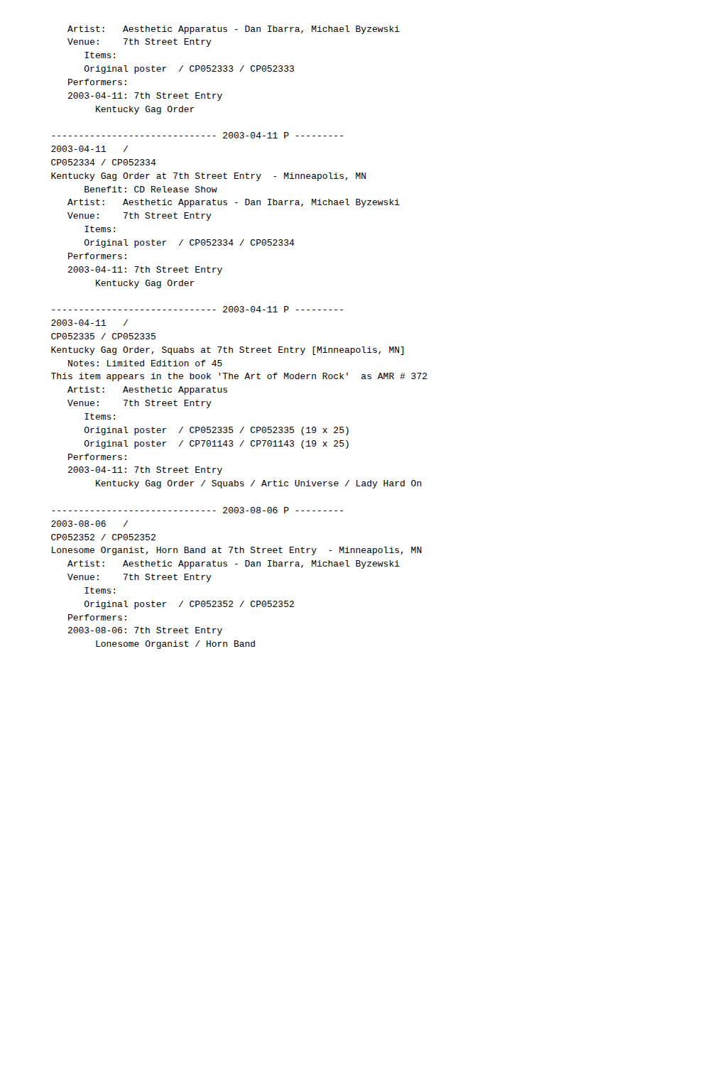Artist:   Aesthetic Apparatus - Dan Ibarra, Michael Byzewski
   Venue:    7th Street Entry
      Items:
      Original poster  / CP052333 / CP052333
   Performers:
   2003-04-11: 7th Street Entry
        Kentucky Gag Order

------------------------------ 2003-04-11 P ---------
2003-04-11   / 
CP052334 / CP052334
Kentucky Gag Order at 7th Street Entry  - Minneapolis, MN
      Benefit: CD Release Show
   Artist:   Aesthetic Apparatus - Dan Ibarra, Michael Byzewski
   Venue:    7th Street Entry
      Items:
      Original poster  / CP052334 / CP052334
   Performers:
   2003-04-11: 7th Street Entry
        Kentucky Gag Order

------------------------------ 2003-04-11 P ---------
2003-04-11   / 
CP052335 / CP052335
Kentucky Gag Order, Squabs at 7th Street Entry [Minneapolis, MN]
   Notes: Limited Edition of 45
This item appears in the book 'The Art of Modern Rock'  as AMR # 372
   Artist:   Aesthetic Apparatus
   Venue:    7th Street Entry
      Items:
      Original poster  / CP052335 / CP052335 (19 x 25)
      Original poster  / CP701143 / CP701143 (19 x 25)
   Performers:
   2003-04-11: 7th Street Entry
        Kentucky Gag Order / Squabs / Artic Universe / Lady Hard On

------------------------------ 2003-08-06 P ---------
2003-08-06   / 
CP052352 / CP052352
Lonesome Organist, Horn Band at 7th Street Entry  - Minneapolis, MN
   Artist:   Aesthetic Apparatus - Dan Ibarra, Michael Byzewski
   Venue:    7th Street Entry
      Items:
      Original poster  / CP052352 / CP052352
   Performers:
   2003-08-06: 7th Street Entry
        Lonesome Organist / Horn Band